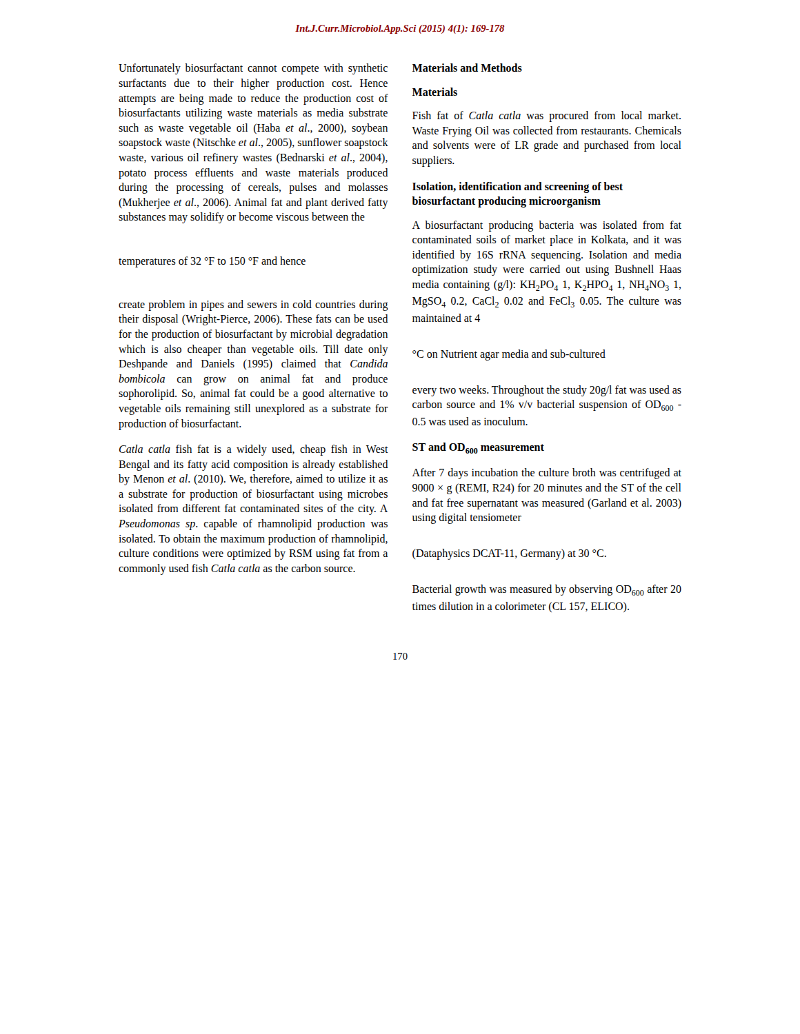Int.J.Curr.Microbiol.App.Sci (2015) 4(1): 169-178
Unfortunately biosurfactant cannot compete with synthetic surfactants due to their higher production cost. Hence attempts are being made to reduce the production cost of biosurfactants utilizing waste materials as media substrate such as waste vegetable oil (Haba et al., 2000), soybean soapstock waste (Nitschke et al., 2005), sunflower soapstock waste, various oil refinery wastes (Bednarski et al., 2004), potato process effluents and waste materials produced during the processing of cereals, pulses and molasses (Mukherjee et al., 2006). Animal fat and plant derived fatty substances may solidify or become viscous between the
temperatures of 32 °F to 150 °F and hence
create problem in pipes and sewers in cold countries during their disposal (Wright-Pierce, 2006). These fats can be used for the production of biosurfactant by microbial degradation which is also cheaper than vegetable oils. Till date only Deshpande and Daniels (1995) claimed that Candida bombicola can grow on animal fat and produce sophorolipid. So, animal fat could be a good alternative to vegetable oils remaining still unexplored as a substrate for production of biosurfactant.
Catla catla fish fat is a widely used, cheap fish in West Bengal and its fatty acid composition is already established by Menon et al. (2010). We, therefore, aimed to utilize it as a substrate for production of biosurfactant using microbes isolated from different fat contaminated sites of the city. A Pseudomonas sp. capable of rhamnolipid production was isolated. To obtain the maximum production of rhamnolipid, culture conditions were optimized by RSM using fat from a commonly used fish Catla catla as the carbon source.
Materials and Methods
Materials
Fish fat of Catla catla was procured from local market. Waste Frying Oil was collected from restaurants. Chemicals and solvents were of LR grade and purchased from local suppliers.
Isolation, identification and screening of best biosurfactant producing microorganism
A biosurfactant producing bacteria was isolated from fat contaminated soils of market place in Kolkata, and it was identified by 16S rRNA sequencing. Isolation and media optimization study were carried out using Bushnell Haas media containing (g/l): KH2PO4 1, K2HPO4 1, NH4NO3 1, MgSO4 0.2, CaCl2 0.02 and FeCl3 0.05. The culture was maintained at 4
°C on Nutrient agar media and sub-cultured
every two weeks. Throughout the study 20g/l fat was used as carbon source and 1% v/v bacterial suspension of OD600 - 0.5 was used as inoculum.
ST and OD600 measurement
After 7 days incubation the culture broth was centrifuged at 9000 × g (REMI, R24) for 20 minutes and the ST of the cell and fat free supernatant was measured (Garland et al. 2003) using digital tensiometer
(Dataphysics DCAT-11, Germany) at 30 °C.
Bacterial growth was measured by observing OD600 after 20 times dilution in a colorimeter (CL 157, ELICO).
170